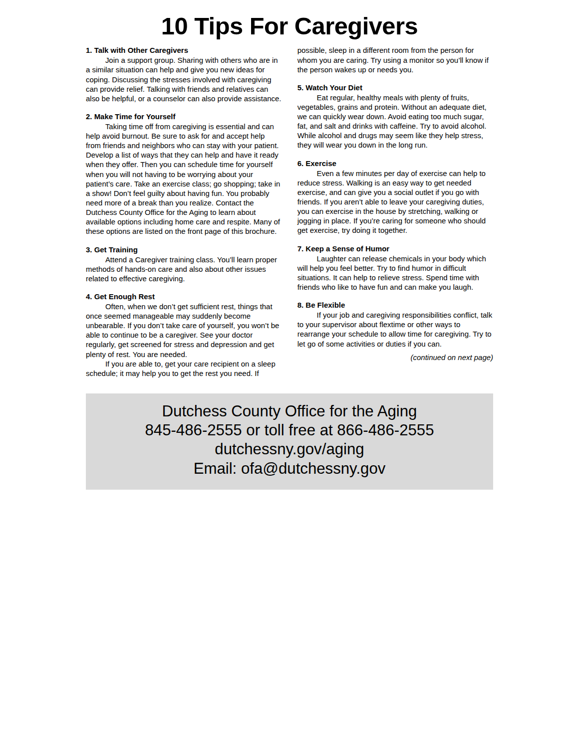10 Tips For Caregivers
1. Talk with Other Caregivers
Join a support group. Sharing with others who are in a similar situation can help and give you new ideas for coping. Discussing the stresses involved with caregiving can provide relief. Talking with friends and relatives can also be helpful, or a counselor can also provide assistance.
2. Make Time for Yourself
Taking time off from caregiving is essential and can help avoid burnout. Be sure to ask for and accept help from friends and neighbors who can stay with your patient. Develop a list of ways that they can help and have it ready when they offer. Then you can schedule time for yourself when you will not having to be worrying about your patient’s care. Take an exercise class; go shopping; take in a show! Don’t feel guilty about having fun. You probably need more of a break than you realize. Contact the Dutchess County Office for the Aging to learn about available options including home care and respite. Many of these options are listed on the front page of this brochure.
3. Get Training
Attend a Caregiver training class. You’ll learn proper methods of hands-on care and also about other issues related to effective caregiving.
4. Get Enough Rest
Often, when we don’t get sufficient rest, things that once seemed manageable may suddenly become unbearable. If you don’t take care of yourself, you won’t be able to continue to be a caregiver. See your doctor regularly, get screened for stress and depression and get plenty of rest. You are needed.
If you are able to, get your care recipient on a sleep schedule; it may help you to get the rest you need. If possible, sleep in a different room from the person for whom you are caring. Try using a monitor so you’ll know if the person wakes up or needs you.
5. Watch Your Diet
Eat regular, healthy meals with plenty of fruits, vegetables, grains and protein. Without an adequate diet, we can quickly wear down. Avoid eating too much sugar, fat, and salt and drinks with caffeine. Try to avoid alcohol. While alcohol and drugs may seem like they help stress, they will wear you down in the long run.
6. Exercise
Even a few minutes per day of exercise can help to reduce stress. Walking is an easy way to get needed exercise, and can give you a social outlet if you go with friends. If you aren’t able to leave your caregiving duties, you can exercise in the house by stretching, walking or jogging in place. If you’re caring for someone who should get exercise, try doing it together.
7. Keep a Sense of Humor
Laughter can release chemicals in your body which will help you feel better. Try to find humor in difficult situations. It can help to relieve stress. Spend time with friends who like to have fun and can make you laugh.
8. Be Flexible
If your job and caregiving responsibilities conflict, talk to your supervisor about flextime or other ways to rearrange your schedule to allow time for caregiving. Try to let go of some activities or duties if you can.
(continued on next page)
Dutchess County Office for the Aging
845-486-2555 or toll free at 866-486-2555
dutchessny.gov/aging
Email: ofa@dutchessny.gov